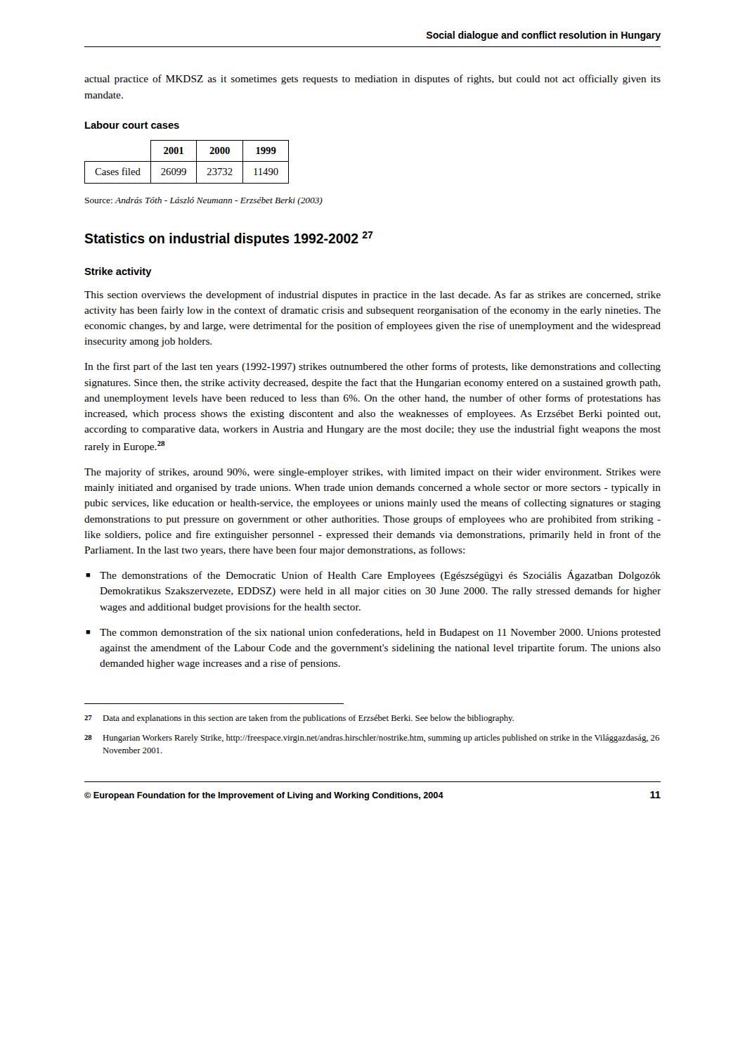Social dialogue and conflict resolution in Hungary
actual practice of MKDSZ as it sometimes gets requests to mediation in disputes of rights, but could not act officially given its mandate.
Labour court cases
| | 2001 | 2000 | 1999 |
| Cases filed | 26099 | 23732 | 11490 |
Source: András Tóth - László Neumann - Erzsébet Berki (2003)
Statistics on industrial disputes 1992-2002 27
Strike activity
This section overviews the development of industrial disputes in practice in the last decade. As far as strikes are concerned, strike activity has been fairly low in the context of dramatic crisis and subsequent reorganisation of the economy in the early nineties. The economic changes, by and large, were detrimental for the position of employees given the rise of unemployment and the widespread insecurity among job holders.
In the first part of the last ten years (1992-1997) strikes outnumbered the other forms of protests, like demonstrations and collecting signatures. Since then, the strike activity decreased, despite the fact that the Hungarian economy entered on a sustained growth path, and unemployment levels have been reduced to less than 6%. On the other hand, the number of other forms of protestations has increased, which process shows the existing discontent and also the weaknesses of employees. As Erzsébet Berki pointed out, according to comparative data, workers in Austria and Hungary are the most docile; they use the industrial fight weapons the most rarely in Europe.28
The majority of strikes, around 90%, were single-employer strikes, with limited impact on their wider environment. Strikes were mainly initiated and organised by trade unions. When trade union demands concerned a whole sector or more sectors - typically in pubic services, like education or health-service, the employees or unions mainly used the means of collecting signatures or staging demonstrations to put pressure on government or other authorities. Those groups of employees who are prohibited from striking - like soldiers, police and fire extinguisher personnel - expressed their demands via demonstrations, primarily held in front of the Parliament. In the last two years, there have been four major demonstrations, as follows:
The demonstrations of the Democratic Union of Health Care Employees (Egészségügyi és Szociális Ágazatban Dolgozók Demokratikus Szakszervezete, EDDSZ) were held in all major cities on 30 June 2000. The rally stressed demands for higher wages and additional budget provisions for the health sector.
The common demonstration of the six national union confederations, held in Budapest on 11 November 2000. Unions protested against the amendment of the Labour Code and the government's sidelining the national level tripartite forum. The unions also demanded higher wage increases and a rise of pensions.
27
Data and explanations in this section are taken from the publications of Erzsébet Berki. See below the bibliography.
28
Hungarian Workers Rarely Strike, http://freespace.virgin.net/andras.hirschler/nostrike.htm, summing up articles published on strike in the Világgazdaság, 26 November 2001.
© European Foundation for the Improvement of Living and Working Conditions, 2004 11